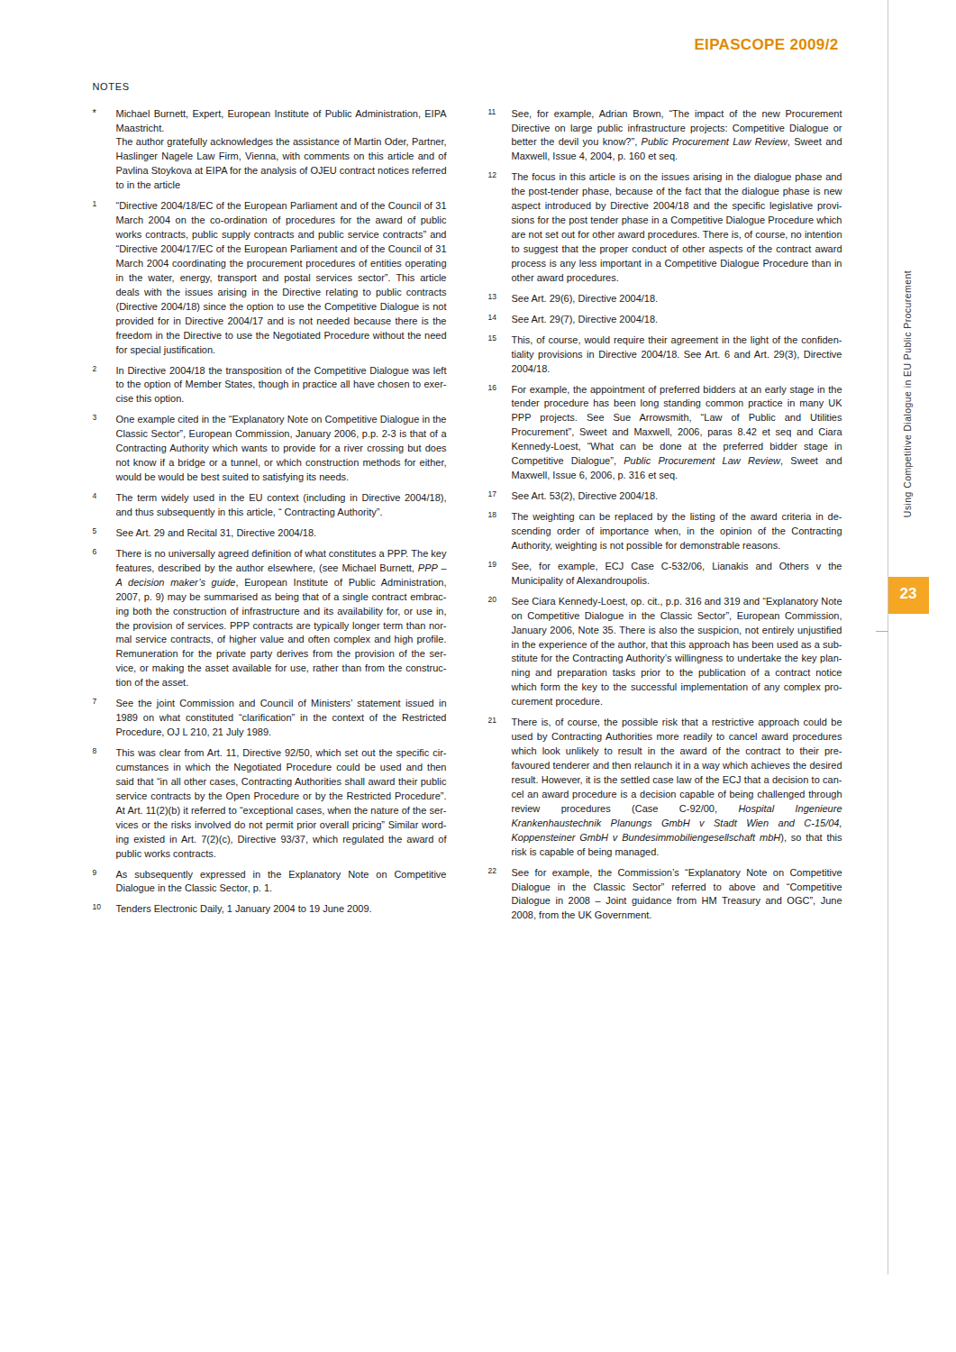Using Competitive Dialogue in EU Public Procurement
23
EIPASCOPE 2009/2
Notes
* Michael Burnett, Expert, European Institute of Public Administration, EIPA Maastricht.
The author gratefully acknowledges the assistance of Martin Oder, Partner, Haslinger Nagele Law Firm, Vienna, with comments on this article and of Pavlina Stoykova at EIPA for the analysis of OJEU contract notices referred to in the article
1 “Directive 2004/18/EC of the European Parliament and of the Council of 31 March 2004 on the co-ordination of procedures for the award of public works contracts, public supply contracts and public service contracts” and “Directive 2004/17/EC of the European Parliament and of the Council of 31 March 2004 coordinating the procurement procedures of entities operating in the water, energy, transport and postal services sector”. This article deals with the issues arising in the Directive relating to public contracts (Directive 2004/18) since the option to use the Competitive Dialogue is not provided for in Directive 2004/17 and is not needed because there is the freedom in the Directive to use the Negotiated Procedure without the need for special justification.
2 In Directive 2004/18 the transposition of the Competitive Dialogue was left to the option of Member States, though in practice all have chosen to exercise this option.
3 One example cited in the “Explanatory Note on Competitive Dialogue in the Classic Sector”, European Commission, January 2006, p.p. 2-3 is that of a Contracting Authority which wants to provide for a river crossing but does not know if a bridge or a tunnel, or which construction methods for either, would be would be best suited to satisfying its needs.
4 The term widely used in the EU context (including in Directive 2004/18), and thus subsequently in this article, “ Contracting Authority”.
5 See Art. 29 and Recital 31, Directive 2004/18.
6 There is no universally agreed definition of what constitutes a PPP. The key features, described by the author elsewhere, (see Michael Burnett, PPP – A decision maker’s guide, European Institute of Public Administration, 2007, p. 9) may be summarised as being that of a single contract embracing both the construction of infrastructure and its availability for, or use in, the provision of services. PPP contracts are typically longer term than normal service contracts, of higher value and often complex and high profile. Remuneration for the private party derives from the provision of the service, or making the asset available for use, rather than from the construction of the asset.
7 See the joint Commission and Council of Ministers’ statement issued in 1989 on what constituted “clarification” in the context of the Restricted Procedure, OJ L 210, 21 July 1989.
8 This was clear from Art. 11, Directive 92/50, which set out the specific circumstances in which the Negotiated Procedure could be used and then said that “in all other cases, Contracting Authorities shall award their public service contracts by the Open Procedure or by the Restricted Procedure”. At Art. 11(2)(b) it referred to “exceptional cases, when the nature of the services or the risks involved do not permit prior overall pricing” Similar wording existed in Art. 7(2)(c), Directive 93/37, which regulated the award of public works contracts.
9 As subsequently expressed in the Explanatory Note on Competitive Dialogue in the Classic Sector, p. 1.
10 Tenders Electronic Daily, 1 January 2004 to 19 June 2009.
11 See, for example, Adrian Brown, “The impact of the new Procurement Directive on large public infrastructure projects: Competitive Dialogue or better the devil you know?”, Public Procurement Law Review, Sweet and Maxwell, Issue 4, 2004, p. 160 et seq.
12 The focus in this article is on the issues arising in the dialogue phase and the post-tender phase, because of the fact that the dialogue phase is new aspect introduced by Directive 2004/18 and the specific legislative provisions for the post tender phase in a Competitive Dialogue Procedure which are not set out for other award procedures. There is, of course, no intention to suggest that the proper conduct of other aspects of the contract award process is any less important in a Competitive Dialogue Procedure than in other award procedures.
13 See Art. 29(6), Directive 2004/18.
14 See Art. 29(7), Directive 2004/18.
15 This, of course, would require their agreement in the light of the confidentiality provisions in Directive 2004/18. See Art. 6 and Art. 29(3), Directive 2004/18.
16 For example, the appointment of preferred bidders at an early stage in the tender procedure has been long standing common practice in many UK PPP projects. See Sue Arrowsmith, “Law of Public and Utilities Procurement”, Sweet and Maxwell, 2006, paras 8.42 et seq and Ciara Kennedy-Loest, “What can be done at the preferred bidder stage in Competitive Dialogue”, Public Procurement Law Review, Sweet and Maxwell, Issue 6, 2006, p. 316 et seq.
17 See Art. 53(2), Directive 2004/18.
18 The weighting can be replaced by the listing of the award criteria in descending order of importance when, in the opinion of the Contracting Authority, weighting is not possible for demonstrable reasons.
19 See, for example, ECJ Case C-532/06, Lianakis and Others v the Municipality of Alexandroupolis.
20 See Ciara Kennedy-Loest, op. cit., p.p. 316 and 319 and “Explanatory Note on Competitive Dialogue in the Classic Sector”, European Commission, January 2006, Note 35. There is also the suspicion, not entirely unjustified in the experience of the author, that this approach has been used as a substitute for the Contracting Authority’s willingness to undertake the key planning and preparation tasks prior to the publication of a contract notice which form the key to the successful implementation of any complex procurement procedure.
21 There is, of course, the possible risk that a restrictive approach could be used by Contracting Authorities more readily to cancel award procedures which look unlikely to result in the award of the contract to their pre-favoured tenderer and then relaunch it in a way which achieves the desired result. However, it is the settled case law of the ECJ that a decision to cancel an award procedure is a decision capable of being challenged through review procedures (Case C-92/00, Hospital Ingenieure Krankenhaustechnik Planungs GmbH v Stadt Wien and C-15/04, Koppensteiner GmbH v Bundesimmobiliengesellschaft mbH), so that this risk is capable of being managed.
22 See for example, the Commission’s “Explanatory Note on Competitive Dialogue in the Classic Sector” referred to above and “Competitive Dialogue in 2008 – Joint guidance from HM Treasury and OGC”, June 2008, from the UK Government.